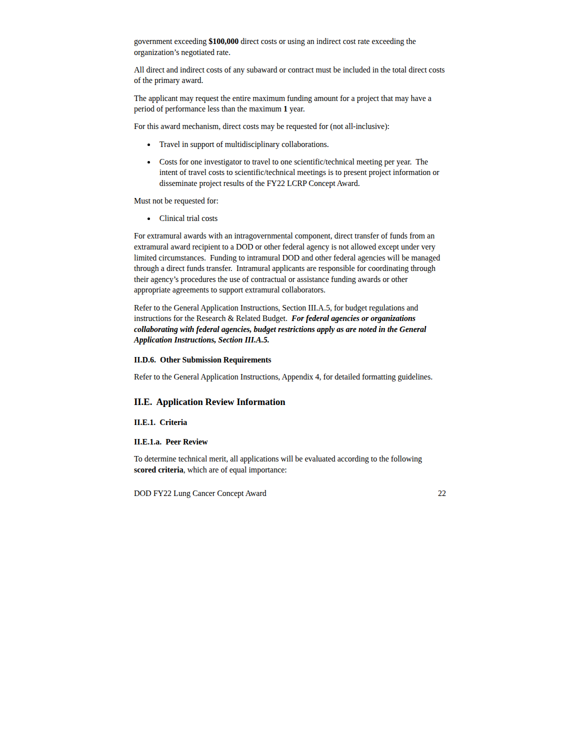government exceeding $100,000 direct costs or using an indirect cost rate exceeding the organization’s negotiated rate.
All direct and indirect costs of any subaward or contract must be included in the total direct costs of the primary award.
The applicant may request the entire maximum funding amount for a project that may have a period of performance less than the maximum 1 year.
For this award mechanism, direct costs may be requested for (not all-inclusive):
Travel in support of multidisciplinary collaborations.
Costs for one investigator to travel to one scientific/technical meeting per year. The intent of travel costs to scientific/technical meetings is to present project information or disseminate project results of the FY22 LCRP Concept Award.
Must not be requested for:
Clinical trial costs
For extramural awards with an intragovernmental component, direct transfer of funds from an extramural award recipient to a DOD or other federal agency is not allowed except under very limited circumstances. Funding to intramural DOD and other federal agencies will be managed through a direct funds transfer. Intramural applicants are responsible for coordinating through their agency’s procedures the use of contractual or assistance funding awards or other appropriate agreements to support extramural collaborators.
Refer to the General Application Instructions, Section III.A.5, for budget regulations and instructions for the Research & Related Budget. For federal agencies or organizations collaborating with federal agencies, budget restrictions apply as are noted in the General Application Instructions, Section III.A.5.
II.D.6. Other Submission Requirements
Refer to the General Application Instructions, Appendix 4, for detailed formatting guidelines.
II.E. Application Review Information
II.E.1. Criteria
II.E.1.a. Peer Review
To determine technical merit, all applications will be evaluated according to the following scored criteria, which are of equal importance:
DOD FY22 Lung Cancer Concept Award 22